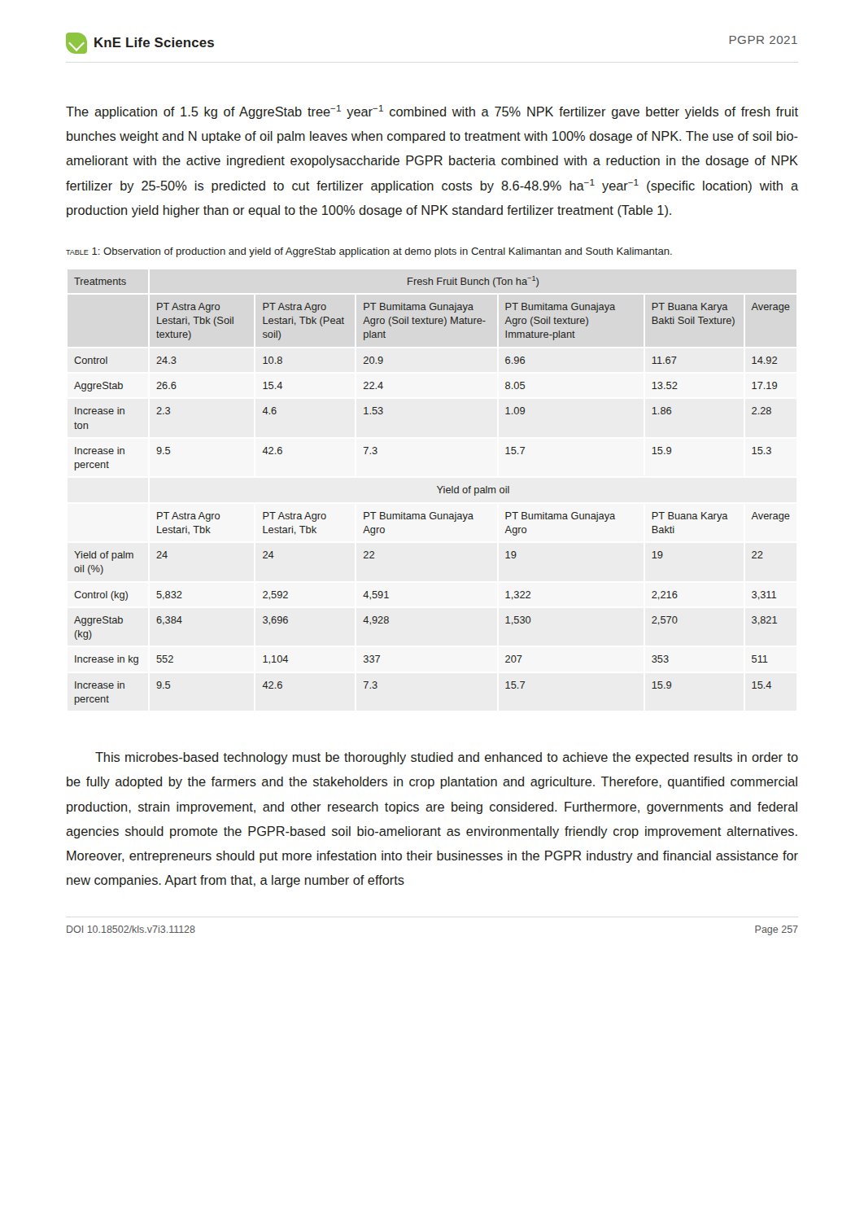KnE Life Sciences
PGPR 2021
The application of 1.5 kg of AggreStab tree−1 year−1 combined with a 75% NPK fertilizer gave better yields of fresh fruit bunches weight and N uptake of oil palm leaves when compared to treatment with 100% dosage of NPK. The use of soil bio-ameliorant with the active ingredient exopolysaccharide PGPR bacteria combined with a reduction in the dosage of NPK fertilizer by 25-50% is predicted to cut fertilizer application costs by 8.6-48.9% ha−1 year−1 (specific location) with a production yield higher than or equal to the 100% dosage of NPK standard fertilizer treatment (Table 1).
Table 1: Observation of production and yield of AggreStab application at demo plots in Central Kalimantan and South Kalimantan.
| Treatments | Fresh Fruit Bunch (Ton ha −1 ) |
| --- | --- |
| | PT Astra Agro Lestari, Tbk (Soil texture) | PT Astra Agro Lestari, Tbk (Peat soil) | PT Bumitama Gunajaya Agro (Soil texture) Mature-plant | PT Bumitama Gunajaya Agro (Soil texture) Immature-plant | PT Buana Karya Bakti Soil Texture) | Average |
| Control | 24.3 | 10.8 | 20.9 | 6.96 | 11.67 | 14.92 |
| AggreStab | 26.6 | 15.4 | 22.4 | 8.05 | 13.52 | 17.19 |
| Increase in ton | 2.3 | 4.6 | 1.53 | 1.09 | 1.86 | 2.28 |
| Increase in percent | 9.5 | 42.6 | 7.3 | 15.7 | 15.9 | 15.3 |
| | Yield of palm oil |
| | PT Astra Agro Lestari, Tbk | PT Astra Agro Lestari, Tbk | PT Bumitama Gunajaya Agro | PT Bumitama Gunajaya Agro | PT Buana Karya Bakti | Average |
| Yield of palm oil (%) | 24 | 24 | 22 | 19 | 19 | 22 |
| Control (kg) | 5,832 | 2,592 | 4,591 | 1,322 | 2,216 | 3,311 |
| AggreStab (kg) | 6,384 | 3,696 | 4,928 | 1,530 | 2,570 | 3,821 |
| Increase in kg | 552 | 1,104 | 337 | 207 | 353 | 511 |
| Increase in percent | 9.5 | 42.6 | 7.3 | 15.7 | 15.9 | 15.4 |
This microbes-based technology must be thoroughly studied and enhanced to achieve the expected results in order to be fully adopted by the farmers and the stakeholders in crop plantation and agriculture. Therefore, quantified commercial production, strain improvement, and other research topics are being considered. Furthermore, governments and federal agencies should promote the PGPR-based soil bio-ameliorant as environmentally friendly crop improvement alternatives. Moreover, entrepreneurs should put more infestation into their businesses in the PGPR industry and financial assistance for new companies. Apart from that, a large number of efforts
DOI 10.18502/kls.v7i3.11128 Page 257